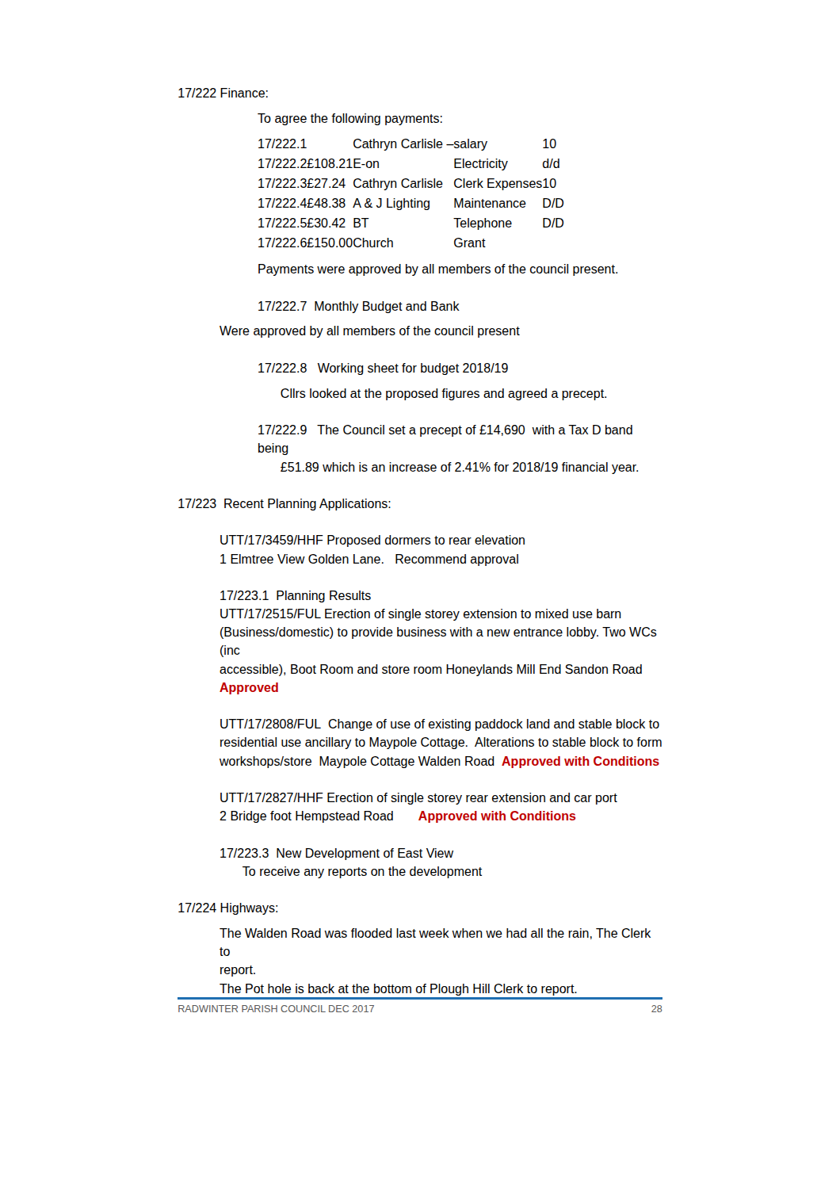17/222 Finance:
To agree the following payments:
| 17/222.1 | | Cathryn Carlisle – | salary | 10 |
| 17/222.2 | £108.21 | E-on | Electricity | d/d |
| 17/222.3 | £27.24 | Cathryn Carlisle | Clerk Expenses | 10 |
| 17/222.4 | £48.38 | A & J Lighting | Maintenance | D/D |
| 17/222.5 | £30.42 | BT | Telephone | D/D |
| 17/222.6 | £150.00 | Church | Grant | |
Payments were approved by all members of the council present.
17/222.7 Monthly Budget and Bank
Were approved by all members of the council present
17/222.8 Working sheet for budget 2018/19
Cllrs looked at the proposed figures and agreed a precept.
17/222.9 The Council set a precept of £14,690 with a Tax D band being
£51.89 which is an increase of 2.41% for 2018/19 financial year.
17/223 Recent Planning Applications:
UTT/17/3459/HHF Proposed dormers to rear elevation
1 Elmtree View Golden Lane. Recommend approval
17/223.1 Planning Results
UTT/17/2515/FUL Erection of single storey extension to mixed use barn
(Business/domestic) to provide business with a new entrance lobby. Two WCs (inc
accessible), Boot Room and store room Honeylands Mill End Sandon Road Approved
UTT/17/2808/FUL Change of use of existing paddock land and stable block to
residential use ancillary to Maypole Cottage. Alterations to stable block to form
workshops/store Maypole Cottage Walden Road Approved with Conditions
UTT/17/2827/HHF Erection of single storey rear extension and car port
2 Bridge foot Hempstead Road Approved with Conditions
17/223.3 New Development of East View
To receive any reports on the development
17/224 Highways:
The Walden Road was flooded last week when we had all the rain, The Clerk to
report.
The Pot hole is back at the bottom of Plough Hill Clerk to report.
RADWINTER PARISH COUNCIL DEC 2017 28